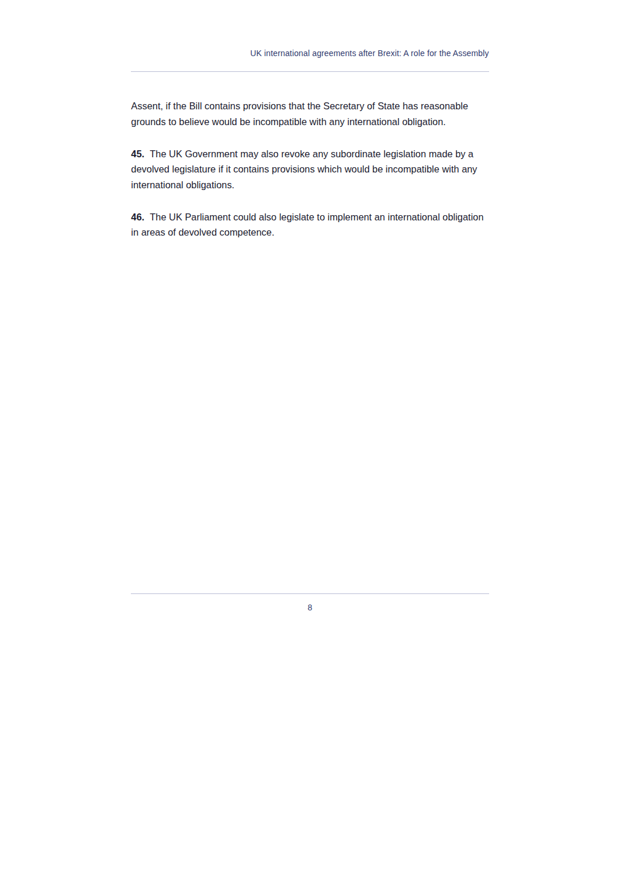UK international agreements after Brexit: A role for the Assembly
Assent, if the Bill contains provisions that the Secretary of State has reasonable grounds to believe would be incompatible with any international obligation.
45. The UK Government may also revoke any subordinate legislation made by a devolved legislature if it contains provisions which would be incompatible with any international obligations.
46. The UK Parliament could also legislate to implement an international obligation in areas of devolved competence.
8